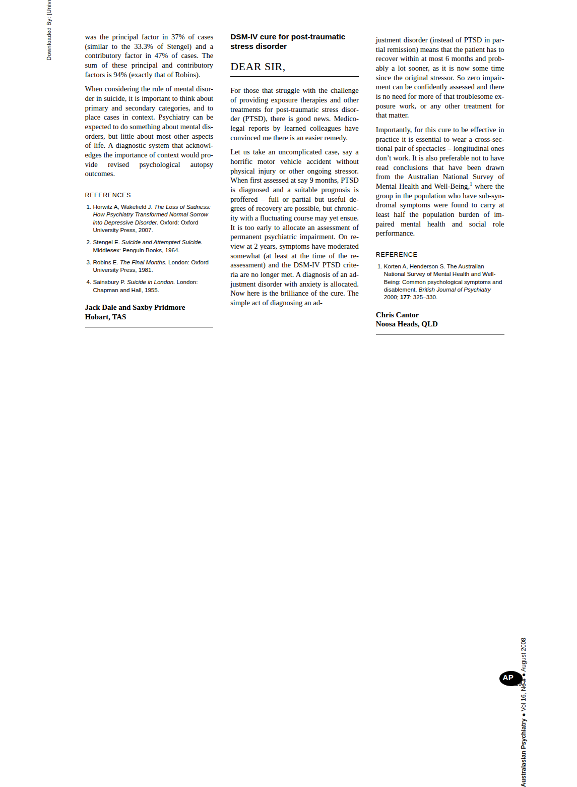Downloaded By: [University Of Adelaide] At: 01:59 31 July 2008
was the principal factor in 37% of cases (similar to the 33.3% of Stengel) and a contributory factor in 47% of cases. The sum of these principal and contributory factors is 94% (exactly that of Robins).
When considering the role of mental disorder in suicide, it is important to think about primary and secondary categories, and to place cases in context. Psychiatry can be expected to do something about mental disorders, but little about most other aspects of life. A diagnostic system that acknowledges the importance of context would provide revised psychological autopsy outcomes.
REFERENCES
Horwitz A, Wakefield J. The Loss of Sadness: How Psychiatry Transformed Normal Sorrow into Depressive Disorder. Oxford: Oxford University Press, 2007.
Stengel E. Suicide and Attempted Suicide. Middlesex: Penguin Books, 1964.
Robins E. The Final Months. London: Oxford University Press, 1981.
Sainsbury P. Suicide in London. London: Chapman and Hall, 1955.
Jack Dale and Saxby Pridmore
Hobart, TAS
DSM-IV cure for post-traumatic stress disorder
DEAR SIR,
For those that struggle with the challenge of providing exposure therapies and other treatments for post-traumatic stress disorder (PTSD), there is good news. Medico-legal reports by learned colleagues have convinced me there is an easier remedy.
Let us take an uncomplicated case, say a horrific motor vehicle accident without physical injury or other ongoing stressor. When first assessed at say 9 months, PTSD is diagnosed and a suitable prognosis is proffered – full or partial but useful degrees of recovery are possible, but chronicity with a fluctuating course may yet ensue. It is too early to allocate an assessment of permanent psychiatric impairment. On review at 2 years, symptoms have moderated somewhat (at least at the time of the reassessment) and the DSM-IV PTSD criteria are no longer met. A diagnosis of an adjustment disorder with anxiety is allocated. Now here is the brilliance of the cure. The simple act of diagnosing an ad-
justment disorder (instead of PTSD in partial remission) means that the patient has to recover within at most 6 months and probably a lot sooner, as it is now some time since the original stressor. So zero impairment can be confidently assessed and there is no need for more of that troublesome exposure work, or any other treatment for that matter.
Importantly, for this cure to be effective in practice it is essential to wear a cross-sectional pair of spectacles – longitudinal ones don’t work. It is also preferable not to have read conclusions that have been drawn from the Australian National Survey of Mental Health and Well-Being,1 where the group in the population who have sub-syndromal symptoms were found to carry at least half the population burden of impaired mental health and social role performance.
REFERENCE
Korten A, Henderson S. The Australian National Survey of Mental Health and Well-Being: Common psychological symptoms and disablement. British Journal of Psychiatry 2000; 177: 325–330.
Chris Cantor
Noosa Heads, QLD
Australasian Psychiatry ● Vol 16, No 4 ● August 2008
AP
297